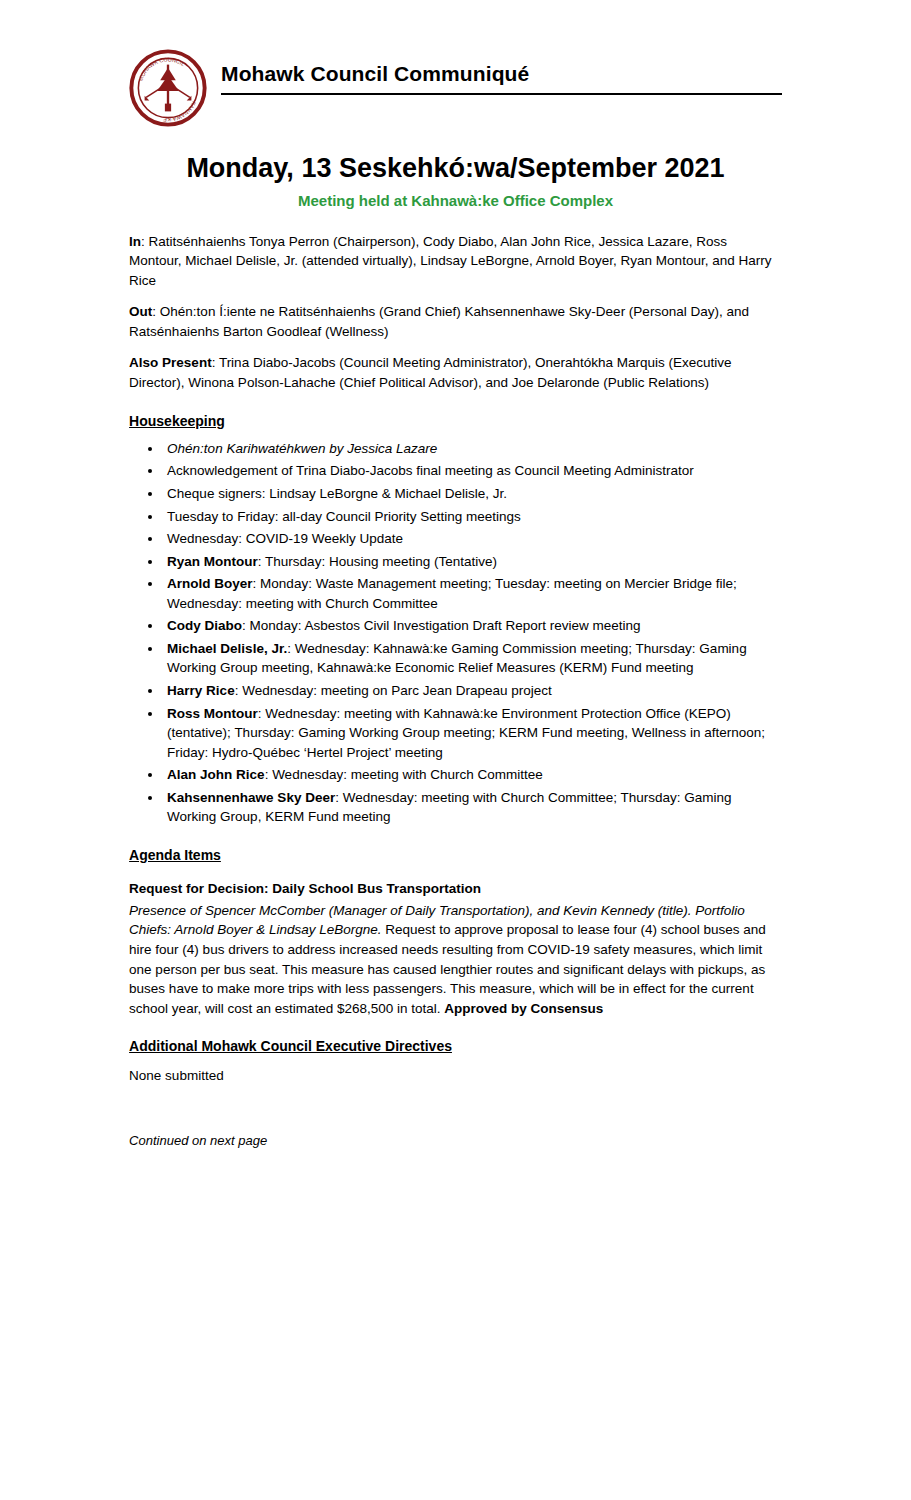MOHAWK COUNCIL KAHNAWÀ:KE
Mohawk Council Communiqué
Monday, 13 Seskehkó:wa/September 2021
Meeting held at Kahnawà:ke Office Complex
In: Ratitsénhaienhs Tonya Perron (Chairperson), Cody Diabo, Alan John Rice, Jessica Lazare, Ross Montour, Michael Delisle, Jr. (attended virtually), Lindsay LeBorgne, Arnold Boyer, Ryan Montour, and Harry Rice
Out: Ohén:ton Í:iente ne Ratitsénhaienhs (Grand Chief) Kahsennenhawe Sky-Deer (Personal Day), and Ratsénhaienhs Barton Goodleaf (Wellness)
Also Present: Trina Diabo-Jacobs (Council Meeting Administrator), Onerahtókha Marquis (Executive Director), Winona Polson-Lahache (Chief Political Advisor), and Joe Delaronde (Public Relations)
Housekeeping
Ohén:ton Karihwatéhkwen by Jessica Lazare
Acknowledgement of Trina Diabo-Jacobs final meeting as Council Meeting Administrator
Cheque signers: Lindsay LeBorgne & Michael Delisle, Jr.
Tuesday to Friday: all-day Council Priority Setting meetings
Wednesday: COVID-19 Weekly Update
Ryan Montour: Thursday: Housing meeting (Tentative)
Arnold Boyer: Monday: Waste Management meeting; Tuesday: meeting on Mercier Bridge file; Wednesday: meeting with Church Committee
Cody Diabo: Monday: Asbestos Civil Investigation Draft Report review meeting
Michael Delisle, Jr.: Wednesday: Kahnawà:ke Gaming Commission meeting; Thursday: Gaming Working Group meeting, Kahnawà:ke Economic Relief Measures (KERM) Fund meeting
Harry Rice: Wednesday: meeting on Parc Jean Drapeau project
Ross Montour: Wednesday: meeting with Kahnawà:ke Environment Protection Office (KEPO) (tentative); Thursday: Gaming Working Group meeting; KERM Fund meeting, Wellness in afternoon; Friday: Hydro-Québec ‘Hertel Project’ meeting
Alan John Rice: Wednesday: meeting with Church Committee
Kahsennenhawe Sky Deer: Wednesday: meeting with Church Committee; Thursday: Gaming Working Group, KERM Fund meeting
Agenda Items
Request for Decision: Daily School Bus Transportation
Presence of Spencer McComber (Manager of Daily Transportation), and Kevin Kennedy (title). Portfolio Chiefs: Arnold Boyer & Lindsay LeBorgne. Request to approve proposal to lease four (4) school buses and hire four (4) bus drivers to address increased needs resulting from COVID-19 safety measures, which limit one person per bus seat. This measure has caused lengthier routes and significant delays with pickups, as buses have to make more trips with less passengers. This measure, which will be in effect for the current school year, will cost an estimated $268,500 in total. Approved by Consensus
Additional Mohawk Council Executive Directives
None submitted
Continued on next page